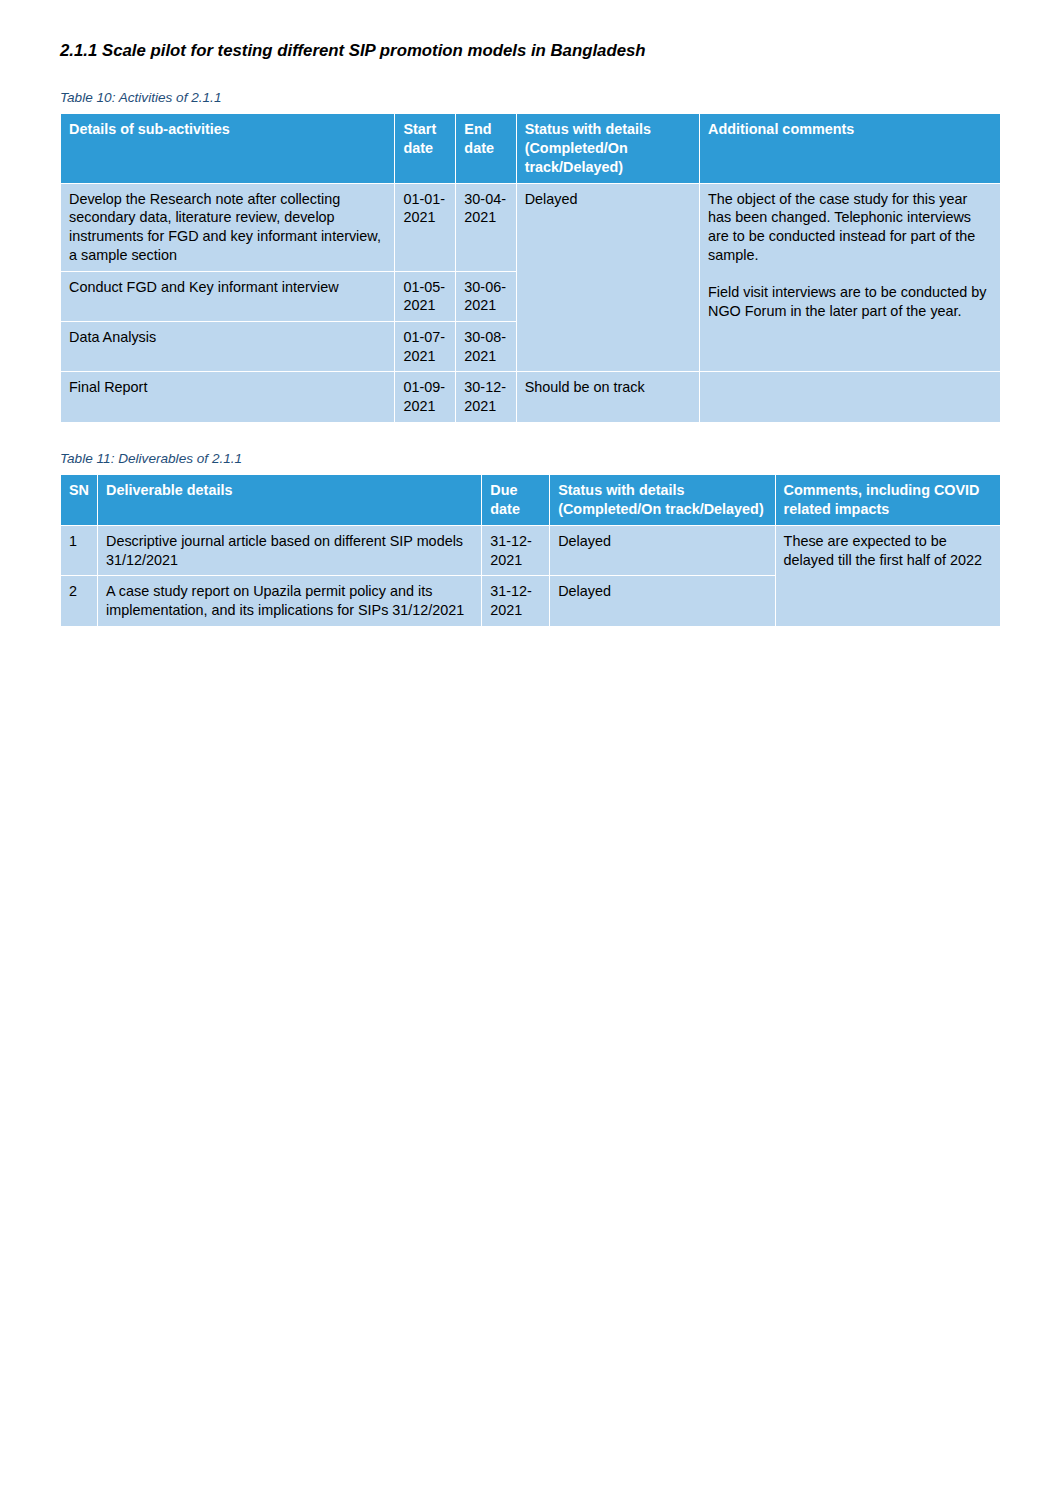2.1.1 Scale pilot for testing different SIP promotion models in Bangladesh
Table 10: Activities of 2.1.1
| Details of sub-activities | Start date | End date | Status with details (Completed/On track/Delayed) | Additional comments |
| --- | --- | --- | --- | --- |
| Develop the Research note after collecting secondary data, literature review, develop instruments for FGD and key informant interview, a sample section | 01-01-2021 | 30-04-2021 | Delayed | The object of the case study for this year has been changed. Telephonic interviews are to be conducted instead for part of the sample. Field visit interviews are to be conducted by NGO Forum in the later part of the year. |
| Conduct FGD and Key informant interview | 01-05-2021 | 30-06-2021 |
| Data Analysis | 01-07-2021 | 30-08-2021 |
| Final Report | 01-09-2021 | 30-12-2021 | Should be on track | |
Table 11: Deliverables of 2.1.1
| SN | Deliverable details | Due date | Status with details (Completed/On track/Delayed) | Comments, including COVID related impacts |
| --- | --- | --- | --- | --- |
| 1 | Descriptive journal article based on different SIP models 31/12/2021 | 31-12-2021 | Delayed | These are expected to be delayed till the first half of 2022 |
| 2 | A case study report on Upazila permit policy and its implementation, and its implications for SIPs 31/12/2021 | 31-12-2021 | Delayed |